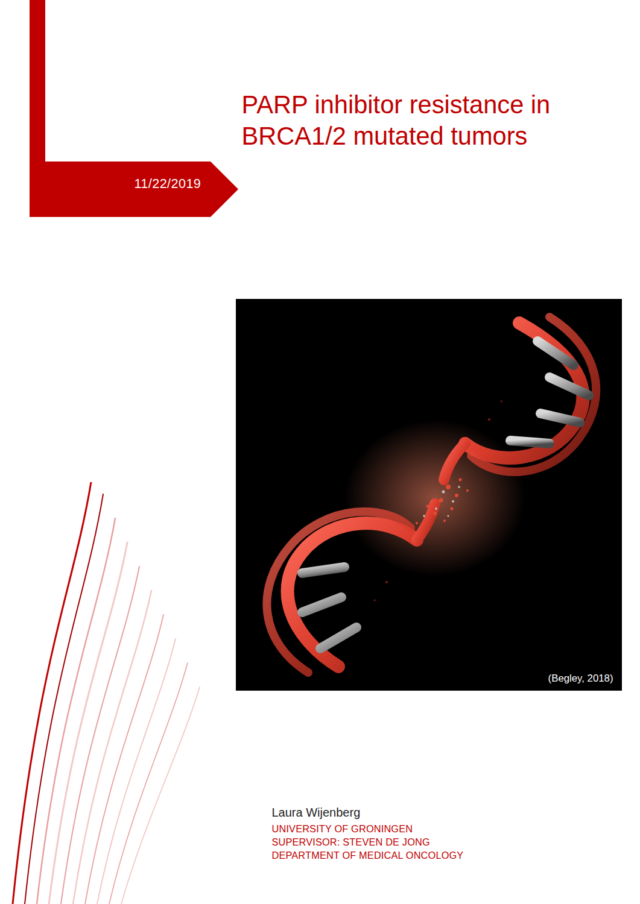11/22/2019
PARP inhibitor resistance in BRCA1/2 mutated tumors
(Begley, 2018)
Laura Wijenberg
University of Groningen
Supervisor: Steven de Jong
Department of Medical Oncology